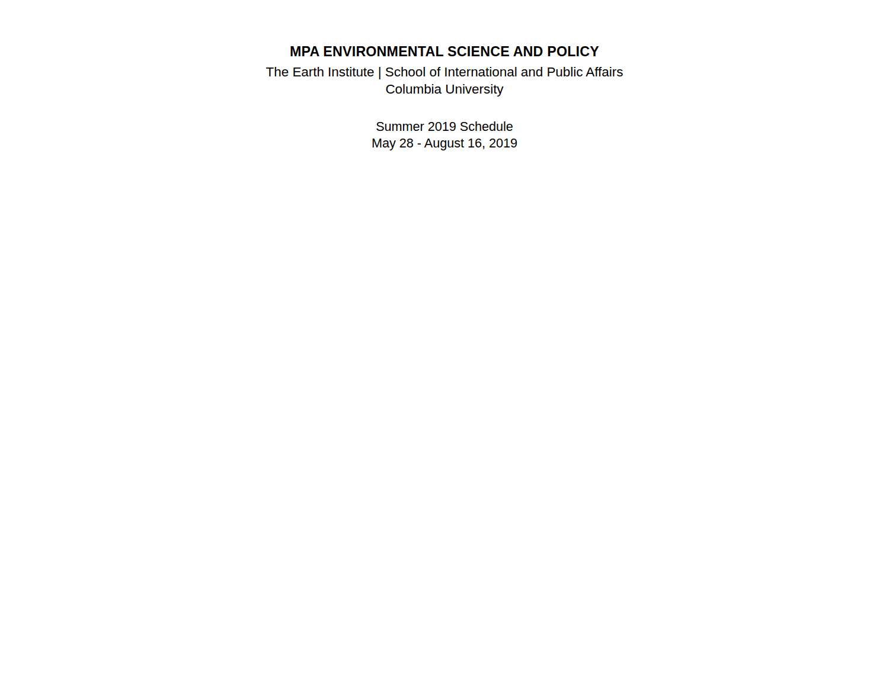MPA Environmental Science and Policy
The Earth Institute | School of International and Public Affairs Columbia University
Summer 2019 Schedule May 28 - August 16, 2019